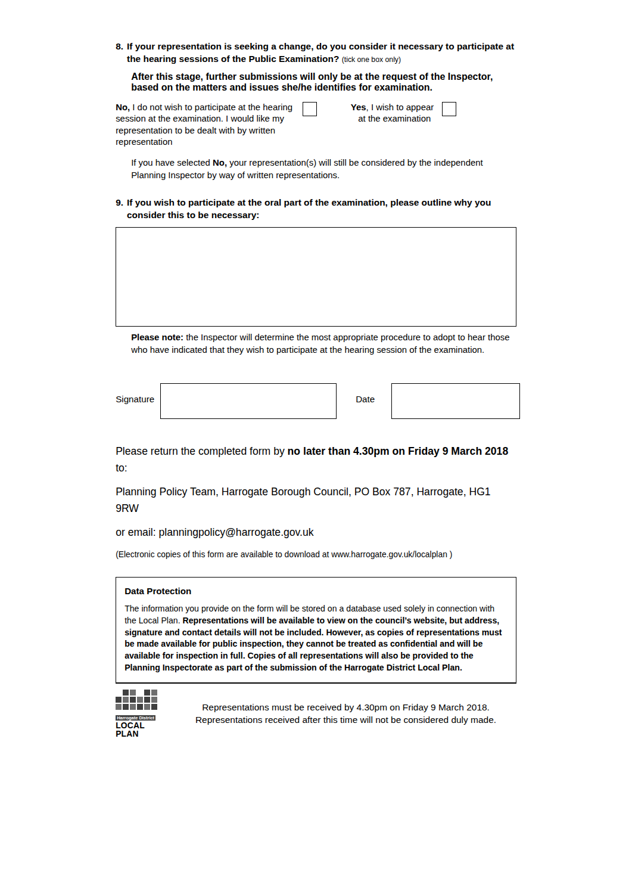8.
If your representation is seeking a change, do you consider it necessary to participate at the hearing sessions of the Public Examination? (tick one box only)
After this stage, further submissions will only be at the request of the Inspector, based on the matters and issues she/he identifies for examination.
No, I do not wish to participate at the hearing session at the examination. I would like my representation to be dealt with by written representation
Yes, I wish to appear
at the examination
If you have selected No, your representation(s) will still be considered by the independent Planning Inspector by way of written representations.
9.
If you wish to participate at the oral part of the examination, please outline why you consider this to be necessary:
Please note: the Inspector will determine the most appropriate procedure to adopt to hear those who have indicated that they wish to participate at the hearing session of the examination.
Signature
Date
Please return the completed form by no later than 4.30pm on Friday 9 March 2018 to:
Planning Policy Team, Harrogate Borough Council, PO Box 787, Harrogate, HG1 9RW
or email: planningpolicy@harrogate.gov.uk
(Electronic copies of this form are available to download at www.harrogate.gov.uk/localplan )
Data Protection
The information you provide on the form will be stored on a database used solely in connection with the Local Plan. Representations will be available to view on the council’s website, but address, signature and contact details will not be included. However, as copies of representations must be made available for public inspection, they cannot be treated as confidential and will be available for inspection in full. Copies of all representations will also be provided to the Planning Inspectorate as part of the submission of the Harrogate District Local Plan.
Harrogate District LOCAL PLAN
Representations must be received by 4.30pm on Friday 9 March 2018. Representations received after this time will not be considered duly made.